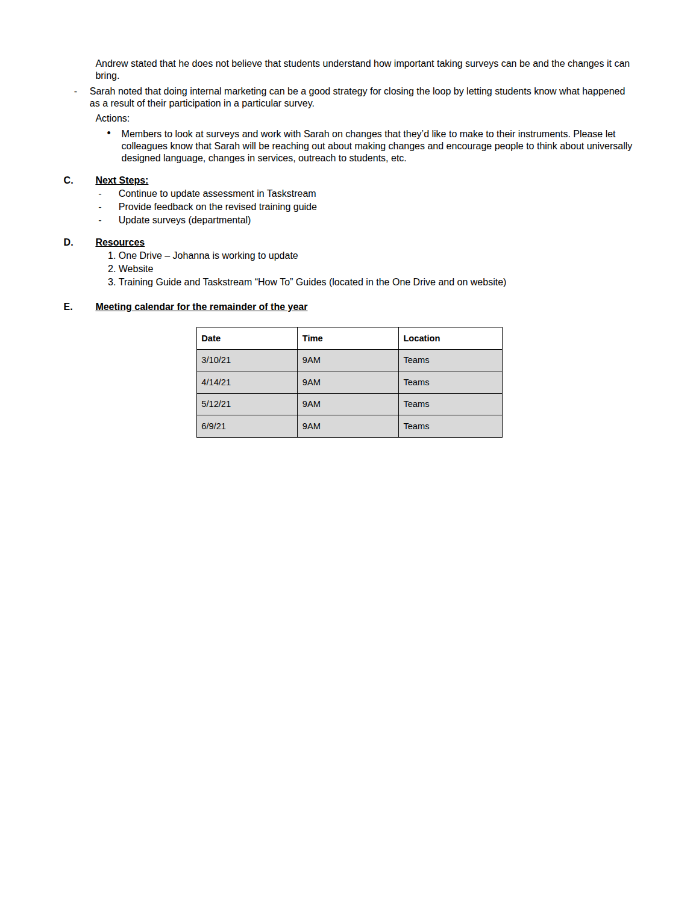Andrew stated that he does not believe that students understand how important taking surveys can be and the changes it can bring.
Sarah noted that doing internal marketing can be a good strategy for closing the loop by letting students know what happened as a result of their participation in a particular survey.
Actions:
Members to look at surveys and work with Sarah on changes that they’d like to make to their instruments. Please let colleagues know that Sarah will be reaching out about making changes and encourage people to think about universally designed language, changes in services, outreach to students, etc.
C. Next Steps:
Continue to update assessment in Taskstream
Provide feedback on the revised training guide
Update surveys (departmental)
D. Resources
One Drive – Johanna is working to update
Website
Training Guide and Taskstream “How To” Guides (located in the One Drive and on website)
E. Meeting calendar for the remainder of the year
| Date | Time | Location |
| --- | --- | --- |
| 3/10/21 | 9AM | Teams |
| 4/14/21 | 9AM | Teams |
| 5/12/21 | 9AM | Teams |
| 6/9/21 | 9AM | Teams |